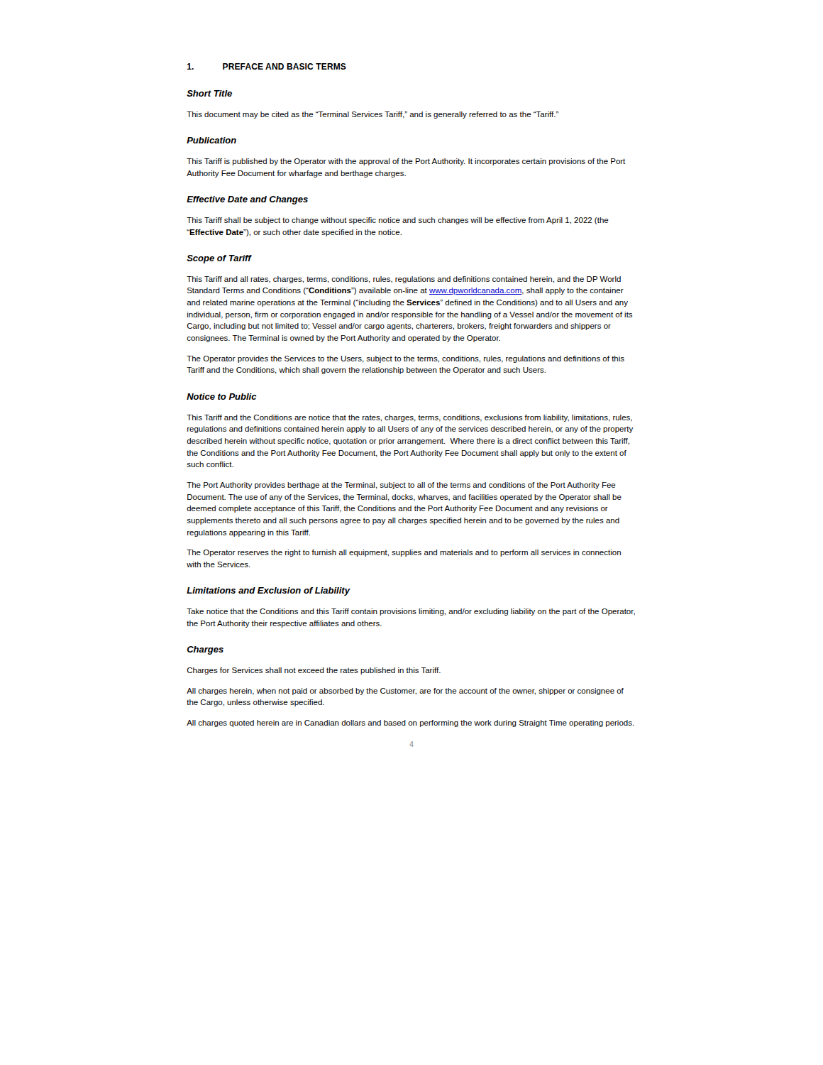1. PREFACE AND BASIC TERMS
Short Title
This document may be cited as the “Terminal Services Tariff,” and is generally referred to as the “Tariff.”
Publication
This Tariff is published by the Operator with the approval of the Port Authority. It incorporates certain provisions of the Port Authority Fee Document for wharfage and berthage charges.
Effective Date and Changes
This Tariff shall be subject to change without specific notice and such changes will be effective from April 1, 2022 (the “Effective Date”), or such other date specified in the notice.
Scope of Tariff
This Tariff and all rates, charges, terms, conditions, rules, regulations and definitions contained herein, and the DP World Standard Terms and Conditions (“Conditions”) available on-line at www.dpworldcanada.com, shall apply to the container and related marine operations at the Terminal (“including the Services” defined in the Conditions) and to all Users and any individual, person, firm or corporation engaged in and/or responsible for the handling of a Vessel and/or the movement of its Cargo, including but not limited to; Vessel and/or cargo agents, charterers, brokers, freight forwarders and shippers or consignees. The Terminal is owned by the Port Authority and operated by the Operator.
The Operator provides the Services to the Users, subject to the terms, conditions, rules, regulations and definitions of this Tariff and the Conditions, which shall govern the relationship between the Operator and such Users.
Notice to Public
This Tariff and the Conditions are notice that the rates, charges, terms, conditions, exclusions from liability, limitations, rules, regulations and definitions contained herein apply to all Users of any of the services described herein, or any of the property described herein without specific notice, quotation or prior arrangement. Where there is a direct conflict between this Tariff, the Conditions and the Port Authority Fee Document, the Port Authority Fee Document shall apply but only to the extent of such conflict.
The Port Authority provides berthage at the Terminal, subject to all of the terms and conditions of the Port Authority Fee Document. The use of any of the Services, the Terminal, docks, wharves, and facilities operated by the Operator shall be deemed complete acceptance of this Tariff, the Conditions and the Port Authority Fee Document and any revisions or supplements thereto and all such persons agree to pay all charges specified herein and to be governed by the rules and regulations appearing in this Tariff.
The Operator reserves the right to furnish all equipment, supplies and materials and to perform all services in connection with the Services.
Limitations and Exclusion of Liability
Take notice that the Conditions and this Tariff contain provisions limiting, and/or excluding liability on the part of the Operator, the Port Authority their respective affiliates and others.
Charges
Charges for Services shall not exceed the rates published in this Tariff.
All charges herein, when not paid or absorbed by the Customer, are for the account of the owner, shipper or consignee of the Cargo, unless otherwise specified.
All charges quoted herein are in Canadian dollars and based on performing the work during Straight Time operating periods.
4